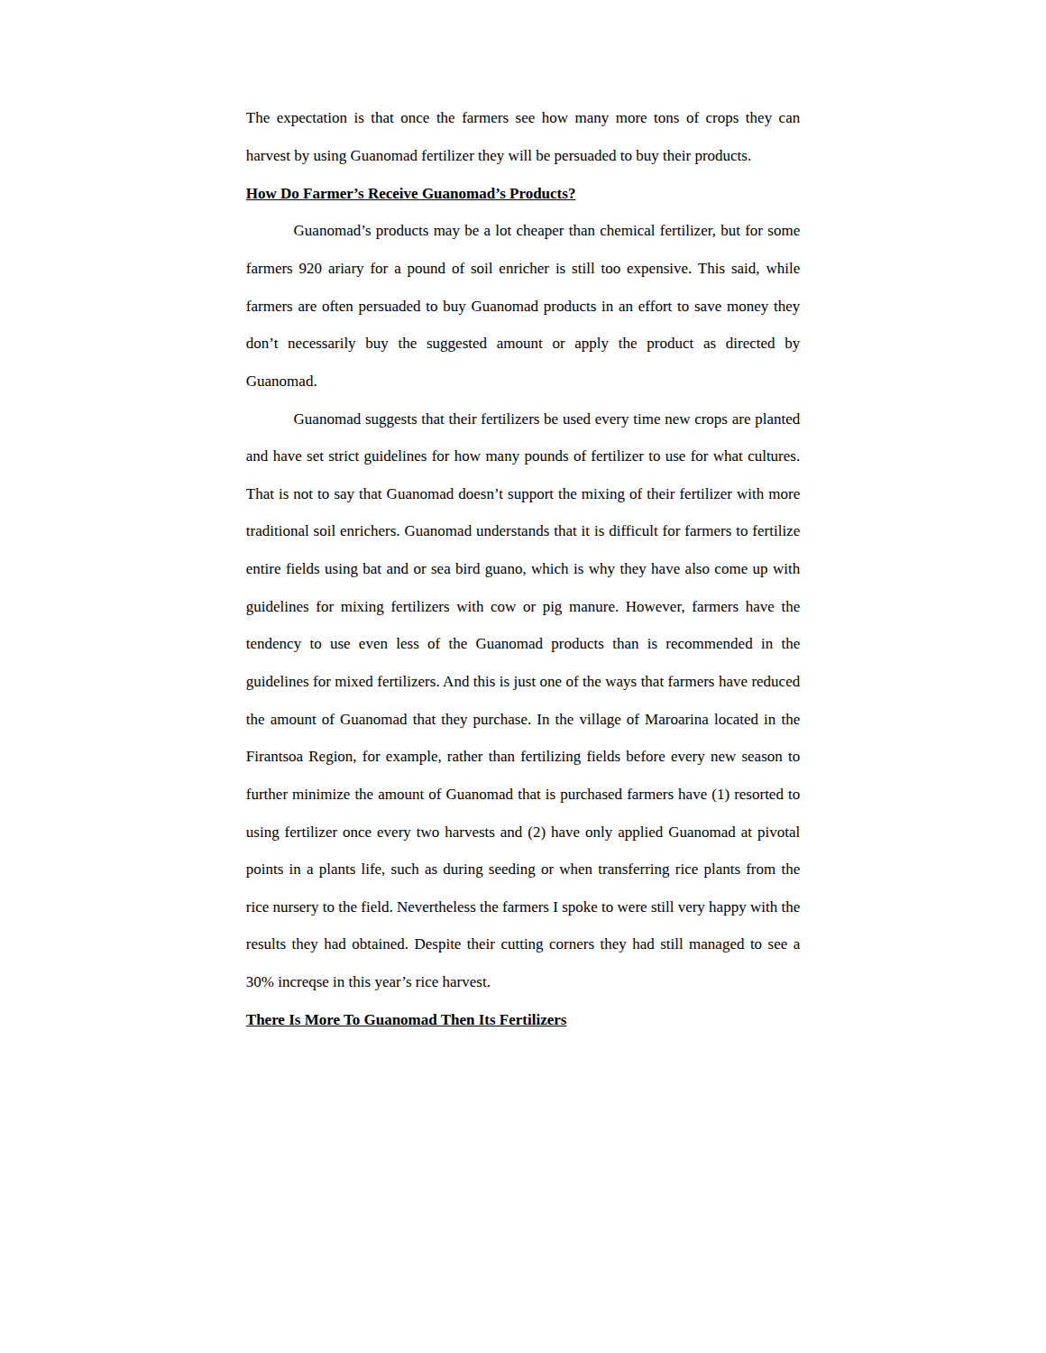The expectation is that once the farmers see how many more tons of crops they can harvest by using Guanomad fertilizer they will be persuaded to buy their products.
How Do Farmer’s Receive Guanomad’s Products?
Guanomad’s products may be a lot cheaper than chemical fertilizer, but for some farmers 920 ariary for a pound of soil enricher is still too expensive. This said, while farmers are often persuaded to buy Guanomad products in an effort to save money they don’t necessarily buy the suggested amount or apply the product as directed by Guanomad.
Guanomad suggests that their fertilizers be used every time new crops are planted and have set strict guidelines for how many pounds of fertilizer to use for what cultures. That is not to say that Guanomad doesn’t support the mixing of their fertilizer with more traditional soil enrichers. Guanomad understands that it is difficult for farmers to fertilize entire fields using bat and or sea bird guano, which is why they have also come up with guidelines for mixing fertilizers with cow or pig manure. However, farmers have the tendency to use even less of the Guanomad products than is recommended in the guidelines for mixed fertilizers. And this is just one of the ways that farmers have reduced the amount of Guanomad that they purchase. In the village of Maroarina located in the Firantsoa Region, for example, rather than fertilizing fields before every new season to further minimize the amount of Guanomad that is purchased farmers have (1) resorted to using fertilizer once every two harvests and (2) have only applied Guanomad at pivotal points in a plants life, such as during seeding or when transferring rice plants from the rice nursery to the field. Nevertheless the farmers I spoke to were still very happy with the results they had obtained. Despite their cutting corners they had still managed to see a 30% increqse in this year’s rice harvest.
There Is More To Guanomad Then Its Fertilizers